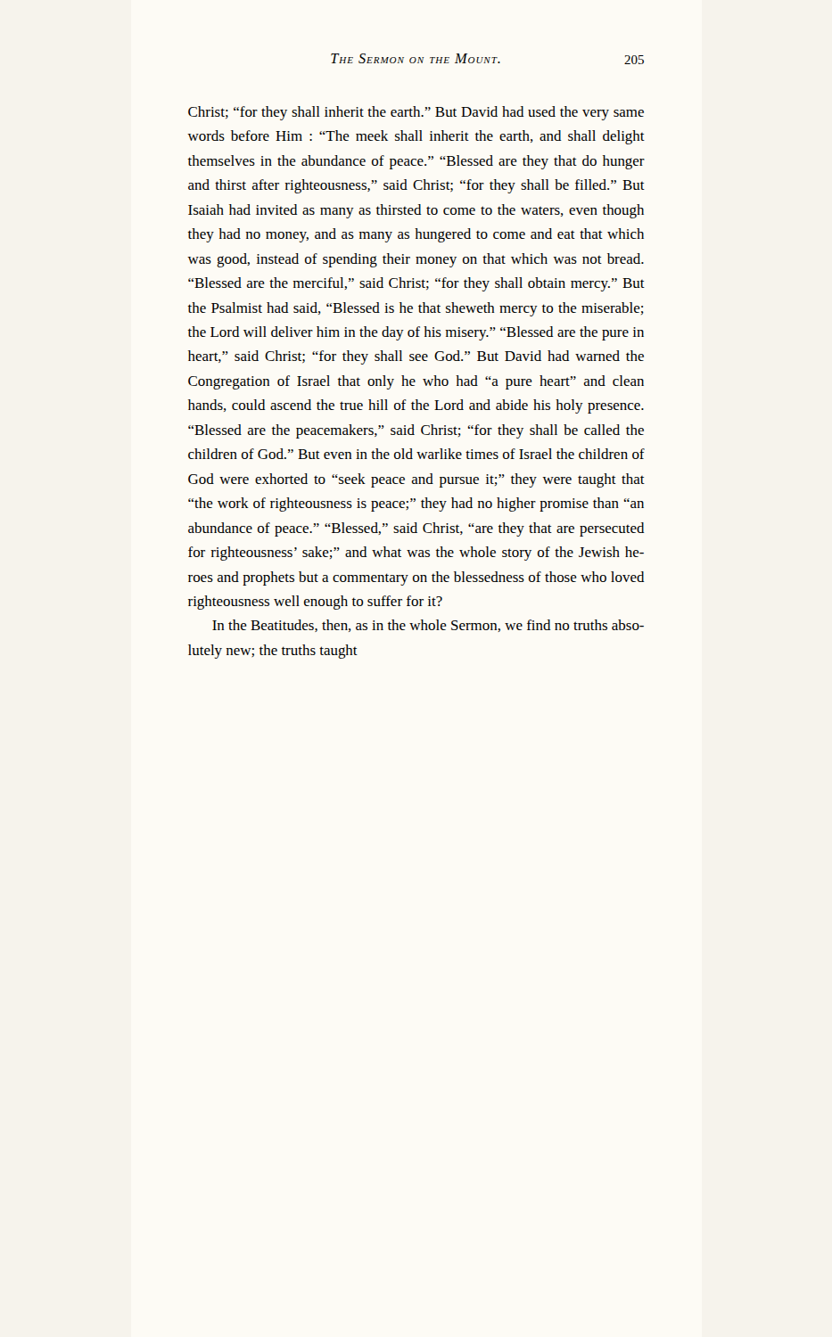The Sermon on the Mount. 205
Christ; “for they shall inherit the earth.” But David had used the very same words before Him : “The meek shall inherit the earth, and shall delight themselves in the abundance of peace.” “Blessed are they that do hunger and thirst after righteousness,” said Christ; “for they shall be filled.” But Isaiah had invited as many as thirsted to come to the waters, even though they had no money, and as many as hungered to come and eat that which was good, instead of spending their money on that which was not bread. “Blessed are the merciful,” said Christ; “for they shall obtain mercy.” But the Psalmist had said, “Blessed is he that sheweth mercy to the miserable; the Lord will deliver him in the day of his misery.” “Blessed are the pure in heart,” said Christ; “for they shall see God.” But David had warned the Congregation of Israel that only he who had “a pure heart” and clean hands, could ascend the true hill of the Lord and abide his holy presence. “Blessed are the peacemakers,” said Christ; “for they shall be called the children of God.” But even in the old warlike times of Israel the children of God were exhorted to “seek peace and pursue it;” they were taught that “the work of righteousness is peace;” they had no higher promise than “an abundance of peace.” “Blessed,” said Christ, “are they that are persecuted for righteousness’ sake;” and what was the whole story of the Jewish heroes and prophets but a commentary on the blessedness of those who loved righteousness well enough to suffer for it?
In the Beatitudes, then, as in the whole Sermon, we find no truths absolutely new; the truths taught